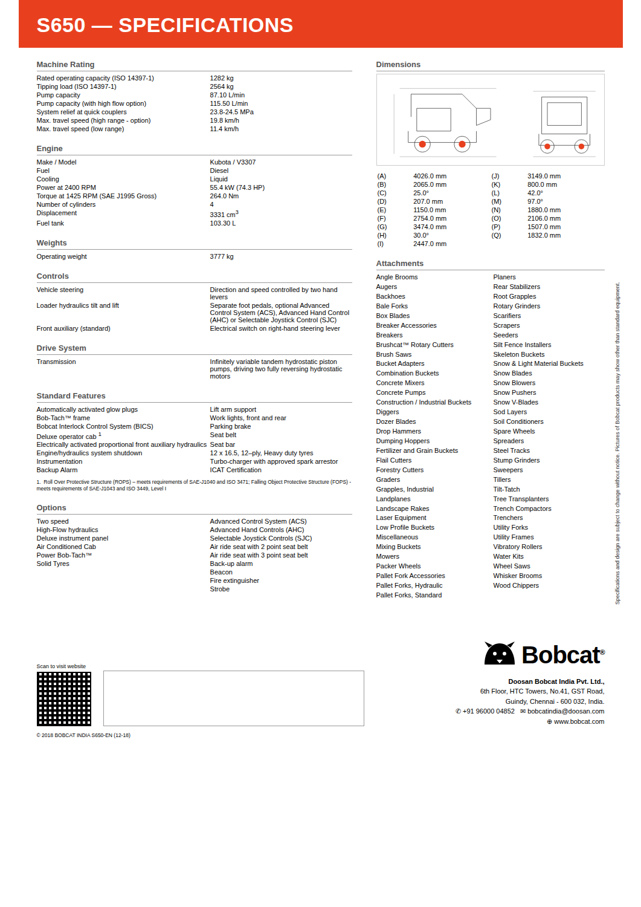S650 — SPECIFICATIONS
Machine Rating
| Rated operating capacity (ISO 14397-1) | 1282 kg |
| Tipping load (ISO 14397-1) | 2564 kg |
| Pump capacity | 87.10 L/min |
| Pump capacity (with high flow option) | 115.50 L/min |
| System relief at quick couplers | 23.8-24.5 MPa |
| Max. travel speed (high range - option) | 19.8 km/h |
| Max. travel speed (low range) | 11.4 km/h |
Engine
| Make / Model | Kubota / V3307 |
| Fuel | Diesel |
| Cooling | Liquid |
| Power at 2400 RPM | 55.4 kW (74.3 HP) |
| Torque at 1425 RPM (SAE J1995 Gross) | 264.0 Nm |
| Number of cylinders | 4 |
| Displacement | 3331 cm 3 |
| Fuel tank | 103.30 L |
Weights
| Operating weight | 3777 kg |
Controls
| Vehicle steering | Direction and speed controlled by two hand levers |
| Loader hydraulics tilt and lift | Separate foot pedals, optional Advanced Control System (ACS), Advanced Hand Control (AHC) or Selectable Joystick Control (SJC) |
| Front auxiliary (standard) | Electrical switch on right-hand steering lever |
Drive System
| Transmission | Infinitely variable tandem hydrostatic piston pumps, driving two fully reversing hydrostatic motors |
Standard Features
| Automatically activated glow plugs | Lift arm support |
| Bob-Tach™ frame | Work lights, front and rear |
| Bobcat Interlock Control System (BICS) | Parking brake |
| Deluxe operator cab 1 | Seat belt |
| Electrically activated proportional front auxiliary hydraulics | Seat bar |
| Engine/hydraulics system shutdown | 12 x 16.5, 12–ply, Heavy duty tyres |
| Instrumentation | Turbo-charger with approved spark arrestor |
| Backup Alarm | ICAT Certification |
1. Roll Over Protective Structure (ROPS) – meets requirements of SAE-J1040 and ISO 3471; Falling Object Protective Structure (FOPS) - meets requirements of SAE-J1043 and ISO 3449, Level I
Options
| Two speed | Advanced Control System (ACS) |
| High-Flow hydraulics | Advanced Hand Controls (AHC) |
| Deluxe instrument panel | Selectable Joystick Controls (SJC) |
| Air Conditioned Cab | Air ride seat with 2 point seat belt |
| Power Bob-Tach™ | Air ride seat with 3 point seat belt |
| Solid Tyres | Back-up alarm |
| | Beacon |
| | Fire extinguisher |
| | Strobe |
Dimensions
| (A) | 4026.0 mm | (J) | 3149.0 mm |
| (B) | 2065.0 mm | (K) | 800.0 mm |
| (C) | 25.0° | (L) | 42.0° |
| (D) | 207.0 mm | (M) | 97.0° |
| (E) | 1150.0 mm | (N) | 1880.0 mm |
| (F) | 2754.0 mm | (O) | 2106.0 mm |
| (G) | 3474.0 mm | (P) | 1507.0 mm |
| (H) | 30.0° | (Q) | 1832.0 mm |
| (I) | 2447.0 mm | | |
Attachments
Angle Brooms
Augers
Backhoes
Bale Forks
Box Blades
Breaker Accessories
Breakers
Brushcat™ Rotary Cutters
Brush Saws
Bucket Adapters
Combination Buckets
Concrete Mixers
Concrete Pumps
Construction / Industrial Buckets
Diggers
Dozer Blades
Drop Hammers
Dumping Hoppers
Fertilizer and Grain Buckets
Flail Cutters
Forestry Cutters
Graders
Grapples, Industrial
Landplanes
Landscape Rakes
Laser Equipment
Low Profile Buckets
Miscellaneous
Mixing Buckets
Mowers
Packer Wheels
Pallet Fork Accessories
Pallet Forks, Hydraulic
Pallet Forks, Standard
Planers
Rear Stabilizers
Root Grapples
Rotary Grinders
Scarifiers
Scrapers
Seeders
Silt Fence Installers
Skeleton Buckets
Snow & Light Material Buckets
Snow Blades
Snow Blowers
Snow Pushers
Snow V-Blades
Sod Layers
Soil Conditioners
Spare Wheels
Spreaders
Steel Tracks
Stump Grinders
Sweepers
Tillers
Tilt-Tatch
Tree Transplanters
Trench Compactors
Trenchers
Utility Forks
Utility Frames
Vibratory Rollers
Water Kits
Wheel Saws
Whisker Brooms
Wood Chippers
Specifications and design are subject to change without notice. Pictures of Bobcat products may show other than standard equipment.
Scan to visit website
Bobcat®
Doosan Bobcat India Pvt. Ltd.,
6th Floor, HTC Towers, No.41, GST Road,
Guindy, Chennai - 600 032, India.
✆ +91 96000 04852 ✉ bobcatindia@doosan.com
⊕ www.bobcat.com
© 2018 BOBCAT INDIA S650-EN (12-18)